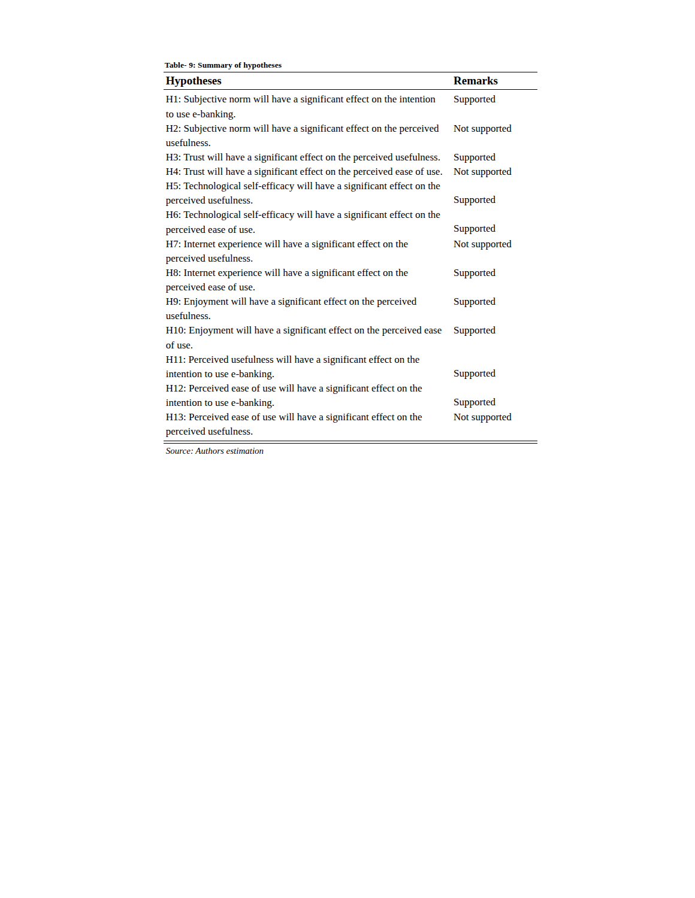Table- 9: Summary of hypotheses
| Hypotheses | Remarks |
| --- | --- |
| H1: Subjective norm will have a significant effect on the intention to use e-banking. | Supported |
| H2: Subjective norm will have a significant effect on the perceived usefulness. | Not supported |
| H3: Trust will have a significant effect on the perceived usefulness. | Supported |
| H4: Trust will have a significant effect on the perceived ease of use. | Not supported |
| H5: Technological self-efficacy will have a significant effect on the perceived usefulness. | Supported |
| H6: Technological self-efficacy will have a significant effect on the perceived ease of use. | Supported |
| H7: Internet experience will have a significant effect on the perceived usefulness. | Not supported |
| H8: Internet experience will have a significant effect on the perceived ease of use. | Supported |
| H9: Enjoyment will have a significant effect on the perceived usefulness. | Supported |
| H10: Enjoyment will have a significant effect on the perceived ease of use. | Supported |
| H11: Perceived usefulness will have a significant effect on the intention to use e-banking. | Supported |
| H12: Perceived ease of use will have a significant effect on the intention to use e-banking. | Supported |
| H13: Perceived ease of use will have a significant effect on the perceived usefulness. | Not supported |
Source: Authors estimation